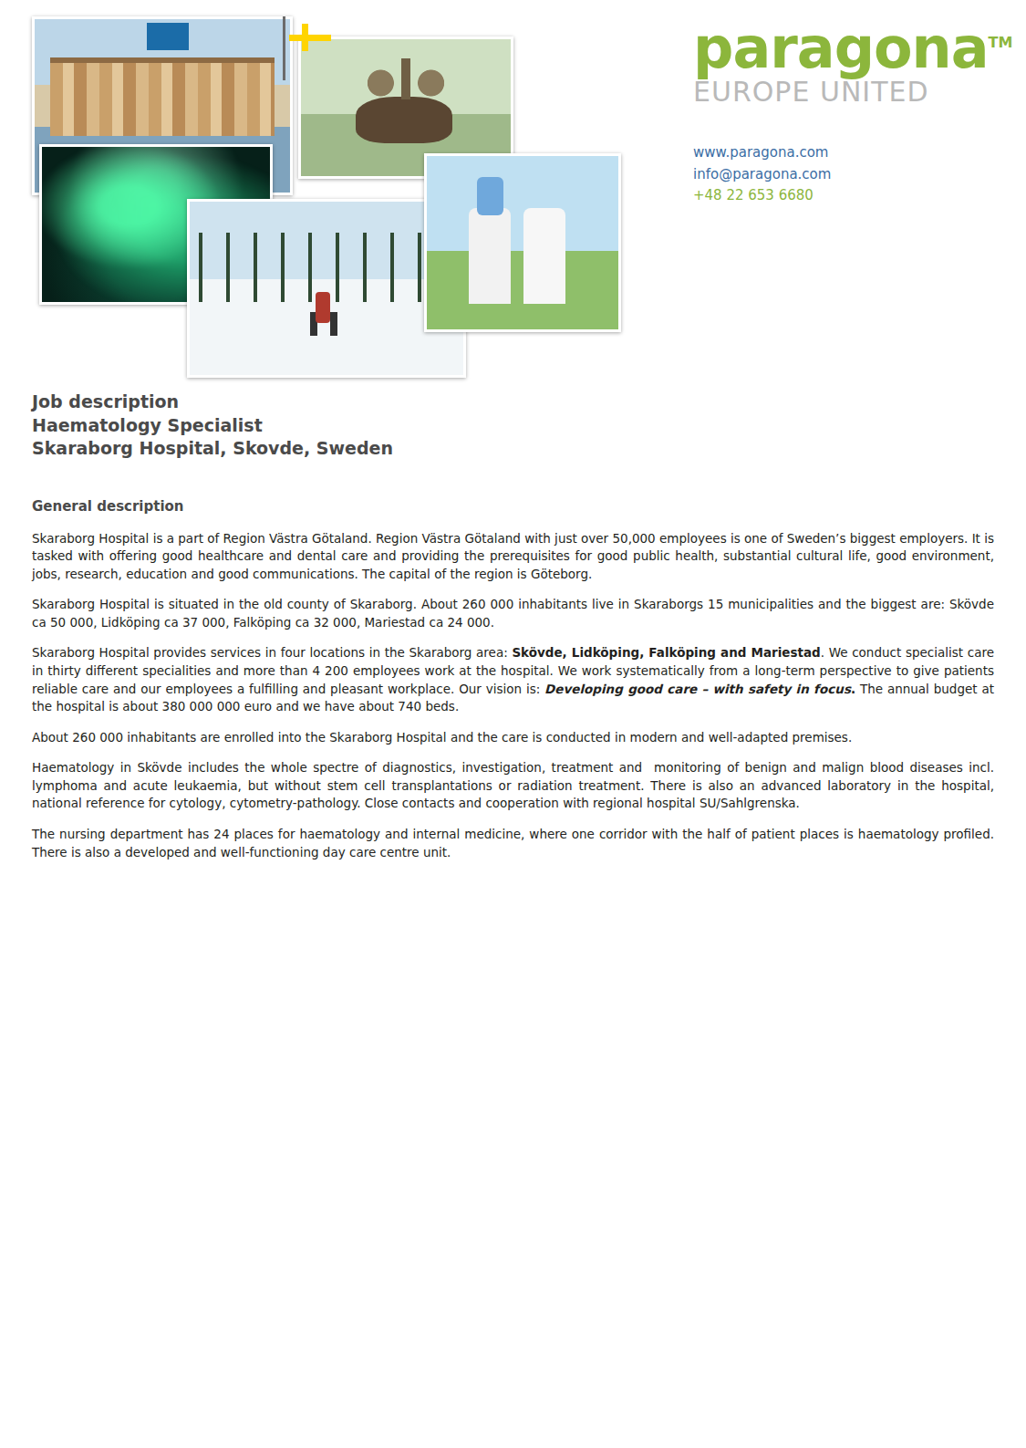paragonaTM
EUROPE UNITED
www.paragona.com
info@paragona.com
+48 22 653 6680
Job description Haematology Specialist Skaraborg Hospital, Skovde, Sweden
General description
Skaraborg Hospital is a part of Region Västra Götaland. Region Västra Götaland with just over 50,000 employees is one of Sweden’s biggest employers. It is tasked with offering good healthcare and dental care and providing the prerequisites for good public health, substantial cultural life, good environment, jobs, research, education and good communications. The capital of the region is Göteborg.
Skaraborg Hospital is situated in the old county of Skaraborg. About 260 000 inhabitants live in Skaraborgs 15 municipalities and the biggest are: Skövde ca 50 000, Lidköping ca 37 000, Falköping ca 32 000, Mariestad ca 24 000.
Skaraborg Hospital provides services in four locations in the Skaraborg area: Skövde, Lidköping, Falköping and Mariestad. We conduct specialist care in thirty different specialities and more than 4 200 employees work at the hospital. We work systematically from a long-term perspective to give patients reliable care and our employees a fulfilling and pleasant workplace. Our vision is: Developing good care – with safety in focus. The annual budget at the hospital is about 380 000 000 euro and we have about 740 beds.
About 260 000 inhabitants are enrolled into the Skaraborg Hospital and the care is conducted in modern and well-adapted premises.
Haematology in Skövde includes the whole spectre of diagnostics, investigation, treatment and monitoring of benign and malign blood diseases incl. lymphoma and acute leukaemia, but without stem cell transplantations or radiation treatment. There is also an advanced laboratory in the hospital, national reference for cytology, cytometry-pathology. Close contacts and cooperation with regional hospital SU/Sahlgrenska.
The nursing department has 24 places for haematology and internal medicine, where one corridor with the half of patient places is haematology profiled. There is also a developed and well-functioning day care centre unit.